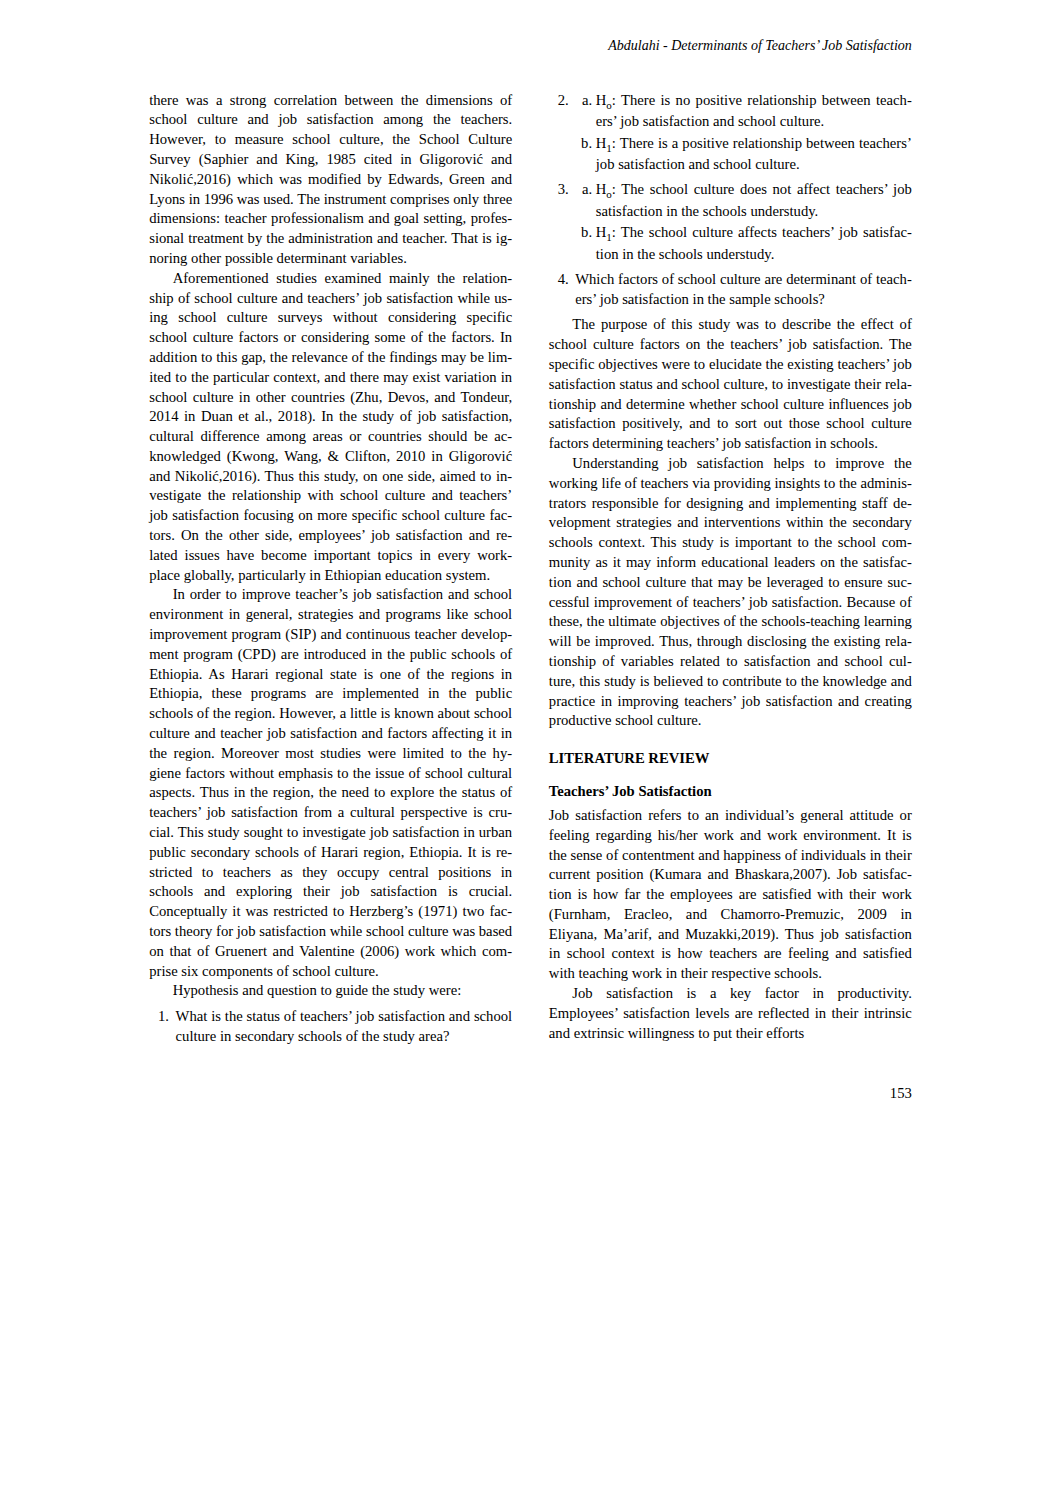Abdulahi - Determinants of Teachers’ Job Satisfaction
there was a strong correlation between the dimensions of school culture and job satisfaction among the teachers. However, to measure school culture, the School Culture Survey (Saphier and King, 1985 cited in Gligorović and Nikolić,2016) which was modified by Edwards, Green and Lyons in 1996 was used. The instrument comprises only three dimensions: teacher professionalism and goal setting, professional treatment by the administration and teacher. That is ignoring other possible determinant variables.
Aforementioned studies examined mainly the relationship of school culture and teachers’ job satisfaction while using school culture surveys without considering specific school culture factors or considering some of the factors. In addition to this gap, the relevance of the findings may be limited to the particular context, and there may exist variation in school culture in other countries (Zhu, Devos, and Tondeur, 2014 in Duan et al., 2018). In the study of job satisfaction, cultural difference among areas or countries should be acknowledged (Kwong, Wang, & Clifton, 2010 in Gligorović and Nikolić,2016). Thus this study, on one side, aimed to investigate the relationship with school culture and teachers’ job satisfaction focusing on more specific school culture factors. On the other side, employees’ job satisfaction and related issues have become important topics in every workplace globally, particularly in Ethiopian education system.
In order to improve teacher’s job satisfaction and school environment in general, strategies and programs like school improvement program (SIP) and continuous teacher development program (CPD) are introduced in the public schools of Ethiopia. As Harari regional state is one of the regions in Ethiopia, these programs are implemented in the public schools of the region. However, a little is known about school culture and teacher job satisfaction and factors affecting it in the region. Moreover most studies were limited to the hygiene factors without emphasis to the issue of school cultural aspects. Thus in the region, the need to explore the status of teachers’ job satisfaction from a cultural perspective is crucial. This study sought to investigate job satisfaction in urban public secondary schools of Harari region, Ethiopia. It is restricted to teachers as they occupy central positions in schools and exploring their job satisfaction is crucial. Conceptually it was restricted to Herzberg’s (1971) two factors theory for job satisfaction while school culture was based on that of Gruenert and Valentine (2006) work which comprise six components of school culture.
Hypothesis and question to guide the study were:
What is the status of teachers’ job satisfaction and school culture in secondary schools of the study area?
Ho: There is no positive relationship between teachers’ job satisfaction and school culture.
H1: There is a positive relationship between teachers’ job satisfaction and school culture.
Ho: The school culture does not affect teachers’ job satisfaction in the schools understudy.
H1: The school culture affects teachers’ job satisfaction in the schools understudy.
Which factors of school culture are determinant of teachers’ job satisfaction in the sample schools?
The purpose of this study was to describe the effect of school culture factors on the teachers’ job satisfaction. The specific objectives were to elucidate the existing teachers’ job satisfaction status and school culture, to investigate their relationship and determine whether school culture influences job satisfaction positively, and to sort out those school culture factors determining teachers’ job satisfaction in schools.
Understanding job satisfaction helps to improve the working life of teachers via providing insights to the administrators responsible for designing and implementing staff development strategies and interventions within the secondary schools context. This study is important to the school community as it may inform educational leaders on the satisfaction and school culture that may be leveraged to ensure successful improvement of teachers’ job satisfaction. Because of these, the ultimate objectives of the schools-teaching learning will be improved. Thus, through disclosing the existing relationship of variables related to satisfaction and school culture, this study is believed to contribute to the knowledge and practice in improving teachers’ job satisfaction and creating productive school culture.
Literature Review
Teachers’ Job Satisfaction
Job satisfaction refers to an individual’s general attitude or feeling regarding his/her work and work environment. It is the sense of contentment and happiness of individuals in their current position (Kumara and Bhaskara,2007). Job satisfaction is how far the employees are satisfied with their work (Furnham, Eracleo, and Chamorro-Premuzic, 2009 in Eliyana, Ma’arif, and Muzakki,2019). Thus job satisfaction in school context is how teachers are feeling and satisfied with teaching work in their respective schools.
Job satisfaction is a key factor in productivity. Employees’ satisfaction levels are reflected in their intrinsic and extrinsic willingness to put their efforts
153